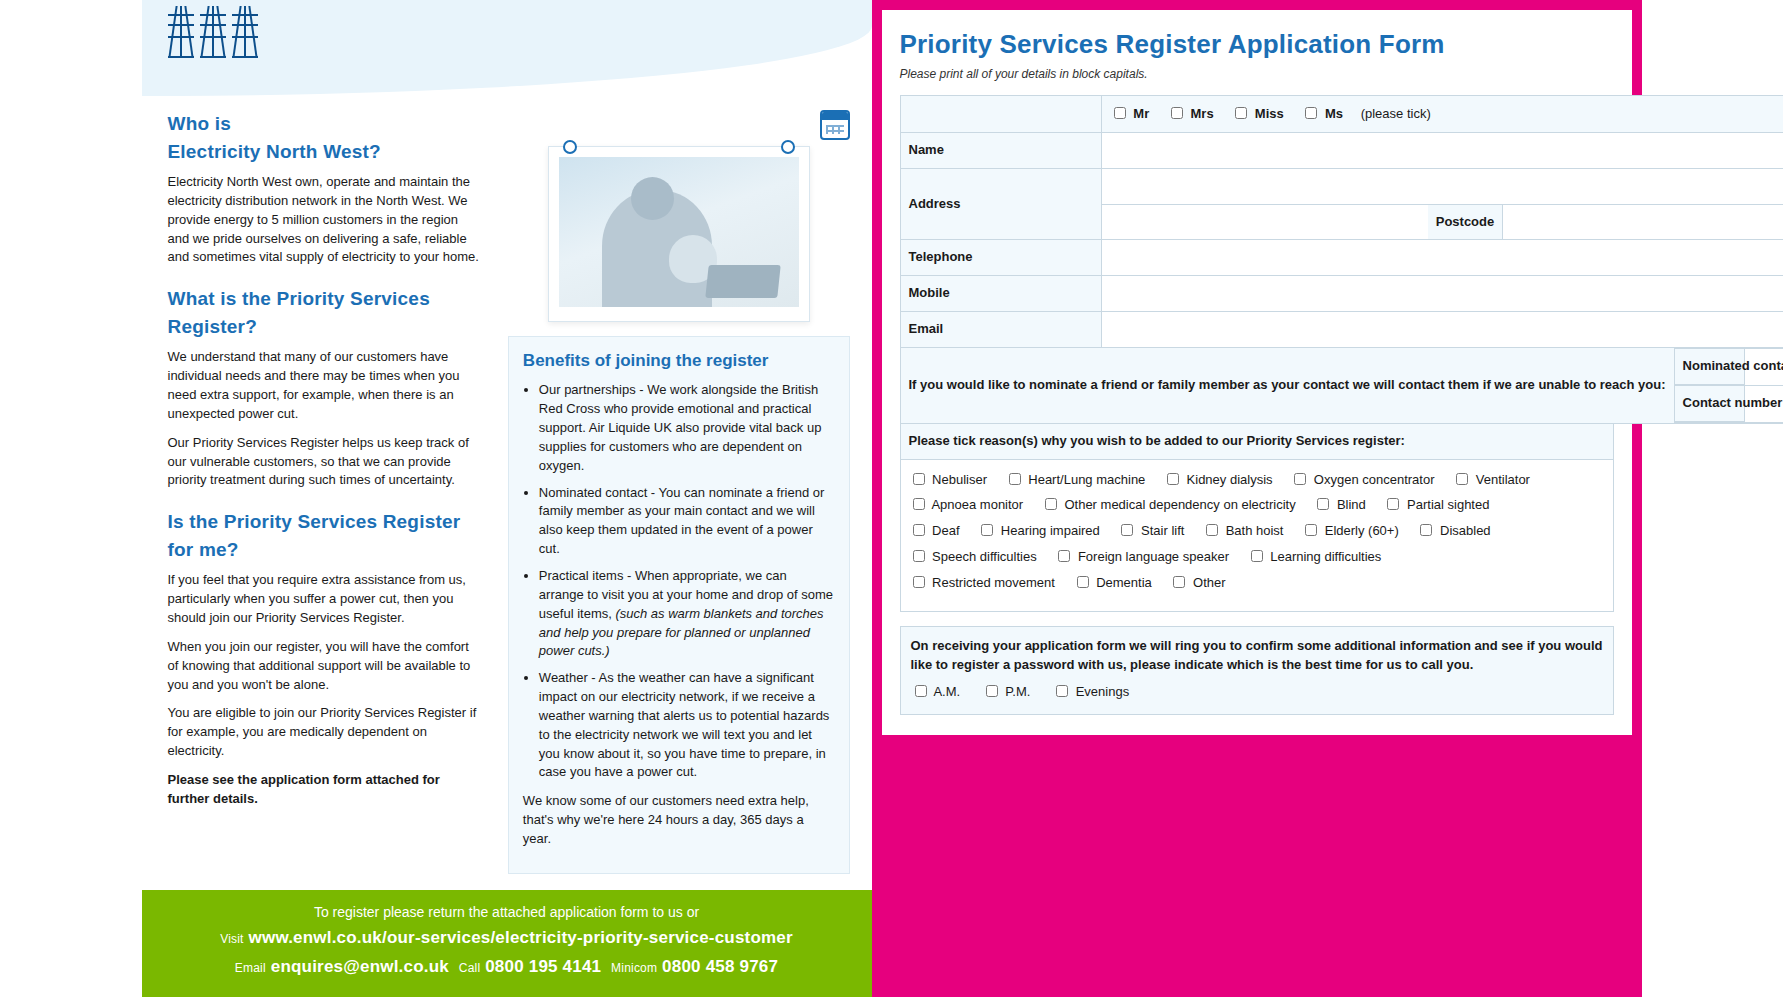Who is
Electricity North West?
Electricity North West own, operate and maintain the electricity distribution network in the North West. We provide energy to 5 million customers in the region and we pride ourselves on delivering a safe, reliable and sometimes vital supply of electricity to your home.
What is the Priority Services Register?
We understand that many of our customers have individual needs and there may be times when you need extra support, for example, when there is an unexpected power cut.
Our Priority Services Register helps us keep track of our vulnerable customers, so that we can provide priority treatment during such times of uncertainty.
Is the Priority Services Register for me?
If you feel that you require extra assistance from us, particularly when you suffer a power cut, then you should join our Priority Services Register.
When you join our register, you will have the comfort of knowing that additional support will be available to you and you won't be alone.
You are eligible to join our Priority Services Register if for example, you are medically dependent on electricity.
Please see the application form attached for further details.
Benefits of joining the register
Our partnerships - We work alongside the British Red Cross who provide emotional and practical support. Air Liquide UK also provide vital back up supplies for customers who are dependent on oxygen.
Nominated contact - You can nominate a friend or family member as your main contact and we will also keep them updated in the event of a power cut.
Practical items - When appropriate, we can arrange to visit you at your home and drop of some useful items, (such as warm blankets and torches and help you prepare for planned or unplanned power cuts.)
Weather - As the weather can have a significant impact on our electricity network, if we receive a weather warning that alerts us to potential hazards to the electricity network we will text you and let you know about it, so you have time to prepare, in case you have a power cut.
We know some of our customers need extra help, that's why we're here 24 hours a day, 365 days a year.
To register please return the attached application form to us or
Visit www.enwl.co.uk/our-services/electricity-priority-service-customer
Email enquires@enwl.co.uk Call 0800 195 4141 Minicom 0800 458 9767
Priority Services Register Application Form
Please print all of your details in block capitals.
| | Mr Mrs Miss Ms (please tick) |
| Name | |
| Address | |
| Postcode |
| Telephone | |
| Mobile | |
| Email | |
| If you would like to nominate a friend or family member as your contact we will contact them if we are unable to reach you: | Nominated contact Contact number |
Please tick reason(s) why you wish to be added to our Priority Services register:
Nebuliser Heart/Lung machine Kidney dialysis Oxygen concentrator Ventilator
Apnoea monitor Other medical dependency on electricity Blind Partial sighted
Deaf Hearing impaired Stair lift Bath hoist Elderly (60+) Disabled
Speech difficulties Foreign language speaker Learning difficulties
Restricted movement Dementia Other
On receiving your application form we will ring you to confirm some additional information and see if you would like to register a password with us, please indicate which is the best time for us to call you.
A.M. P.M. Evenings